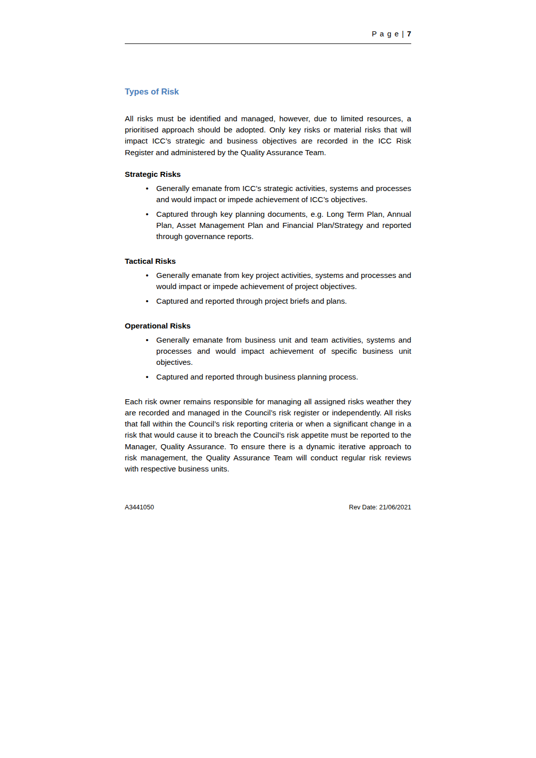P a g e | 7
Types of Risk
All risks must be identified and managed, however, due to limited resources, a prioritised approach should be adopted. Only key risks or material risks that will impact ICC’s strategic and business objectives are recorded in the ICC Risk Register and administered by the Quality Assurance Team.
Strategic Risks
Generally emanate from ICC’s strategic activities, systems and processes and would impact or impede achievement of ICC’s objectives.
Captured through key planning documents, e.g. Long Term Plan, Annual Plan, Asset Management Plan and Financial Plan/Strategy and reported through governance reports.
Tactical Risks
Generally emanate from key project activities, systems and processes and would impact or impede achievement of project objectives.
Captured and reported through project briefs and plans.
Operational Risks
Generally emanate from business unit and team activities, systems and processes and would impact achievement of specific business unit objectives.
Captured and reported through business planning process.
Each risk owner remains responsible for managing all assigned risks weather they are recorded and managed in the Council’s risk register or independently. All risks that fall within the Council’s risk reporting criteria or when a significant change in a risk that would cause it to breach the Council’s risk appetite must be reported to the Manager, Quality Assurance. To ensure there is a dynamic iterative approach to risk management, the Quality Assurance Team will conduct regular risk reviews with respective business units.
A3441050 Rev Date: 21/06/2021